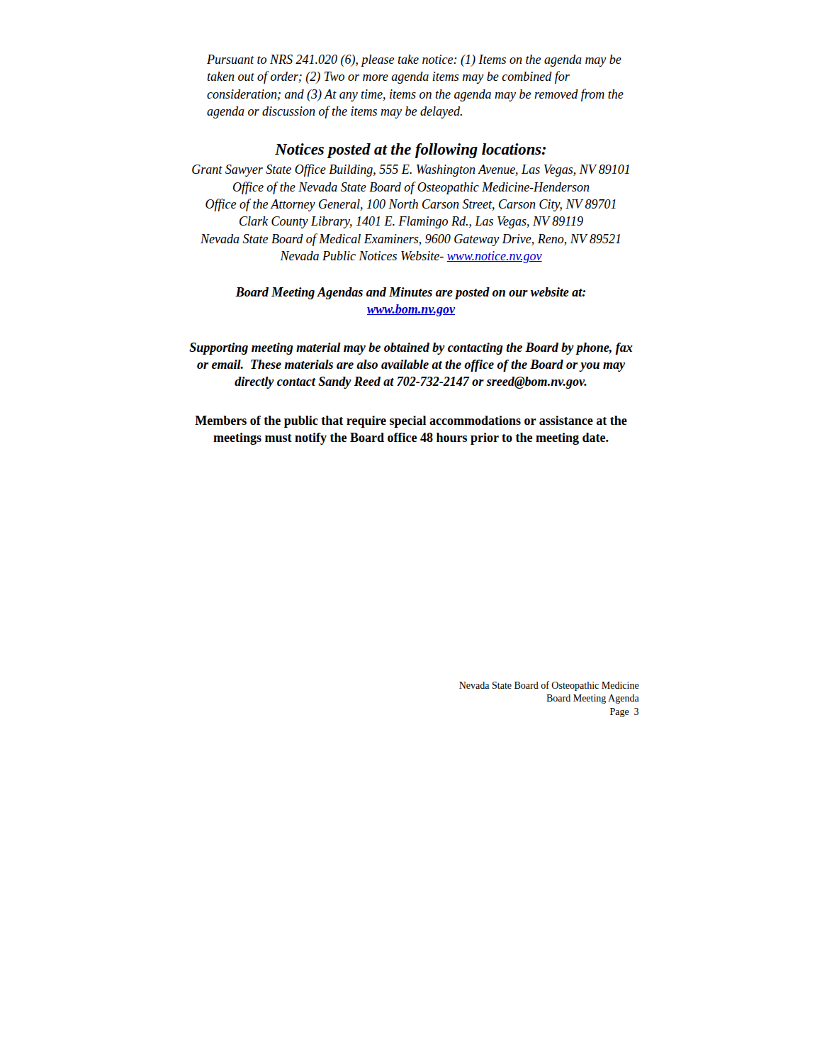Pursuant to NRS 241.020 (6), please take notice: (1) Items on the agenda may be taken out of order; (2) Two or more agenda items may be combined for consideration; and (3) At any time, items on the agenda may be removed from the agenda or discussion of the items may be delayed.
Notices posted at the following locations:
Grant Sawyer State Office Building, 555 E. Washington Avenue, Las Vegas, NV 89101
Office of the Nevada State Board of Osteopathic Medicine-Henderson
Office of the Attorney General, 100 North Carson Street, Carson City, NV 89701
Clark County Library, 1401 E. Flamingo Rd., Las Vegas, NV 89119
Nevada State Board of Medical Examiners, 9600 Gateway Drive, Reno, NV 89521
Nevada Public Notices Website- www.notice.nv.gov
Board Meeting Agendas and Minutes are posted on our website at:
www.bom.nv.gov
Supporting meeting material may be obtained by contacting the Board by phone, fax or email. These materials are also available at the office of the Board or you may directly contact Sandy Reed at 702-732-2147 or sreed@bom.nv.gov.
Members of the public that require special accommodations or assistance at the meetings must notify the Board office 48 hours prior to the meeting date.
Nevada State Board of Osteopathic Medicine
Board Meeting Agenda
Page 3